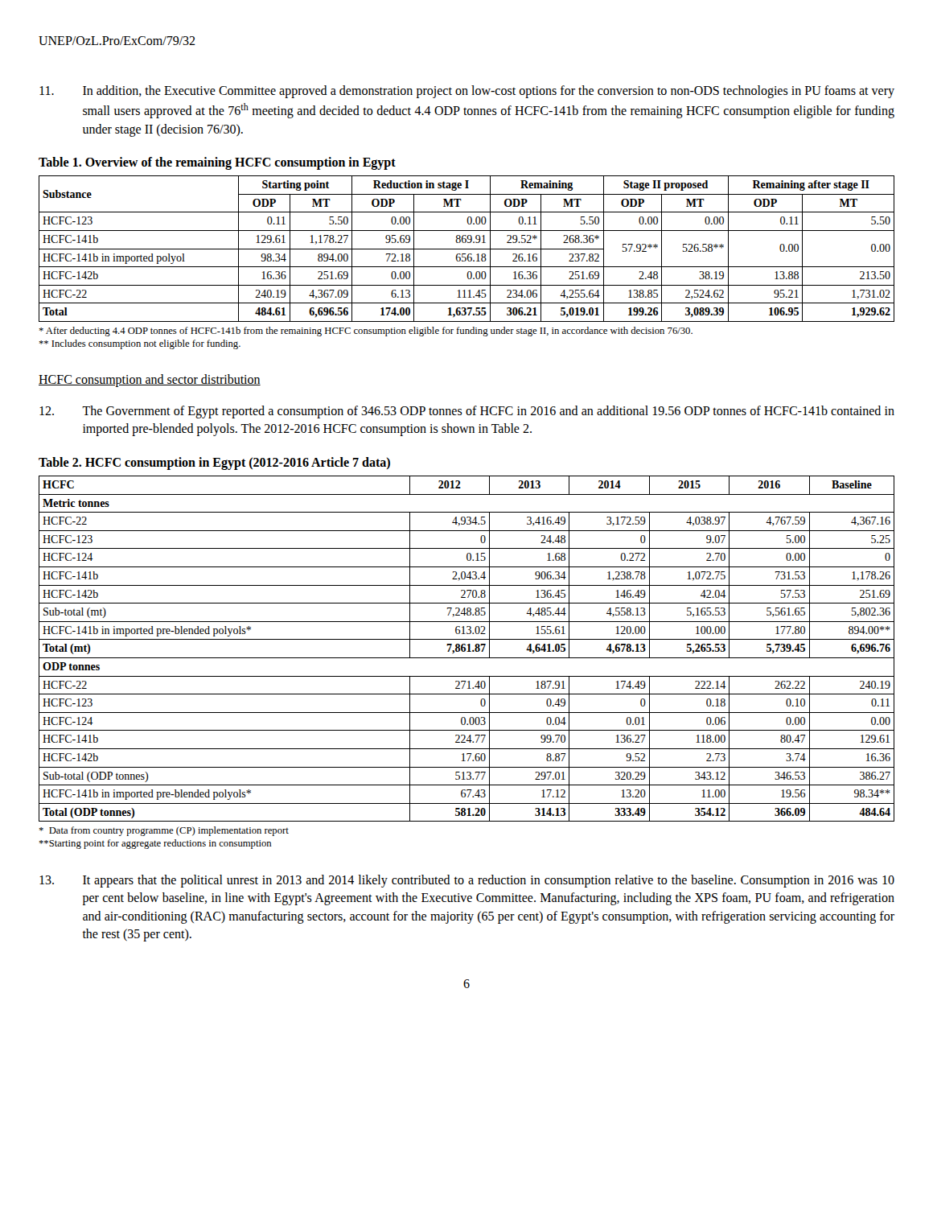UNEP/OzL.Pro/ExCom/79/32
11.
In addition, the Executive Committee approved a demonstration project on low-cost options for the conversion to non-ODS technologies in PU foams at very small users approved at the 76th meeting and decided to deduct 4.4 ODP tonnes of HCFC-141b from the remaining HCFC consumption eligible for funding under stage II (decision 76/30).
Table 1. Overview of the remaining HCFC consumption in Egypt
| Substance | Starting point | Reduction in stage I | Remaining | Stage II proposed | Remaining after stage II |
| --- | --- | --- | --- | --- | --- |
| ODP | MT | ODP | MT | ODP | MT | ODP | MT | ODP | MT |
| HCFC-123 | 0.11 | 5.50 | 0.00 | 0.00 | 0.11 | 5.50 | 0.00 | 0.00 | 0.11 | 5.50 |
| HCFC-141b | 129.61 | 1,178.27 | 95.69 | 869.91 | 29.52* | 268.36* | 57.92** | 526.58** | 0.00 | 0.00 |
| HCFC-141b in imported polyol | 98.34 | 894.00 | 72.18 | 656.18 | 26.16 | 237.82 |
| HCFC-142b | 16.36 | 251.69 | 0.00 | 0.00 | 16.36 | 251.69 | 2.48 | 38.19 | 13.88 | 213.50 |
| HCFC-22 | 240.19 | 4,367.09 | 6.13 | 111.45 | 234.06 | 4,255.64 | 138.85 | 2,524.62 | 95.21 | 1,731.02 |
| Total | 484.61 | 6,696.56 | 174.00 | 1,637.55 | 306.21 | 5,019.01 | 199.26 | 3,089.39 | 106.95 | 1,929.62 |
* After deducting 4.4 ODP tonnes of HCFC-141b from the remaining HCFC consumption eligible for funding under stage II, in accordance with decision 76/30.
** Includes consumption not eligible for funding.
HCFC consumption and sector distribution
12.
The Government of Egypt reported a consumption of 346.53 ODP tonnes of HCFC in 2016 and an additional 19.56 ODP tonnes of HCFC-141b contained in imported pre-blended polyols. The 2012-2016 HCFC consumption is shown in Table 2.
Table 2. HCFC consumption in Egypt (2012-2016 Article 7 data)
| HCFC | 2012 | 2013 | 2014 | 2015 | 2016 | Baseline |
| --- | --- | --- | --- | --- | --- | --- |
| Metric tonnes |
| HCFC-22 | 4,934.5 | 3,416.49 | 3,172.59 | 4,038.97 | 4,767.59 | 4,367.16 |
| HCFC-123 | 0 | 24.48 | 0 | 9.07 | 5.00 | 5.25 |
| HCFC-124 | 0.15 | 1.68 | 0.272 | 2.70 | 0.00 | 0 |
| HCFC-141b | 2,043.4 | 906.34 | 1,238.78 | 1,072.75 | 731.53 | 1,178.26 |
| HCFC-142b | 270.8 | 136.45 | 146.49 | 42.04 | 57.53 | 251.69 |
| Sub-total (mt) | 7,248.85 | 4,485.44 | 4,558.13 | 5,165.53 | 5,561.65 | 5,802.36 |
| HCFC-141b in imported pre-blended polyols* | 613.02 | 155.61 | 120.00 | 100.00 | 177.80 | 894.00** |
| Total (mt) | 7,861.87 | 4,641.05 | 4,678.13 | 5,265.53 | 5,739.45 | 6,696.76 |
| ODP tonnes |
| HCFC-22 | 271.40 | 187.91 | 174.49 | 222.14 | 262.22 | 240.19 |
| HCFC-123 | 0 | 0.49 | 0 | 0.18 | 0.10 | 0.11 |
| HCFC-124 | 0.003 | 0.04 | 0.01 | 0.06 | 0.00 | 0.00 |
| HCFC-141b | 224.77 | 99.70 | 136.27 | 118.00 | 80.47 | 129.61 |
| HCFC-142b | 17.60 | 8.87 | 9.52 | 2.73 | 3.74 | 16.36 |
| Sub-total (ODP tonnes) | 513.77 | 297.01 | 320.29 | 343.12 | 346.53 | 386.27 |
| HCFC-141b in imported pre-blended polyols* | 67.43 | 17.12 | 13.20 | 11.00 | 19.56 | 98.34** |
| Total (ODP tonnes) | 581.20 | 314.13 | 333.49 | 354.12 | 366.09 | 484.64 |
* Data from country programme (CP) implementation report
**Starting point for aggregate reductions in consumption
13.
It appears that the political unrest in 2013 and 2014 likely contributed to a reduction in consumption relative to the baseline. Consumption in 2016 was 10 per cent below baseline, in line with Egypt's Agreement with the Executive Committee. Manufacturing, including the XPS foam, PU foam, and refrigeration and air-conditioning (RAC) manufacturing sectors, account for the majority (65 per cent) of Egypt's consumption, with refrigeration servicing accounting for the rest (35 per cent).
6